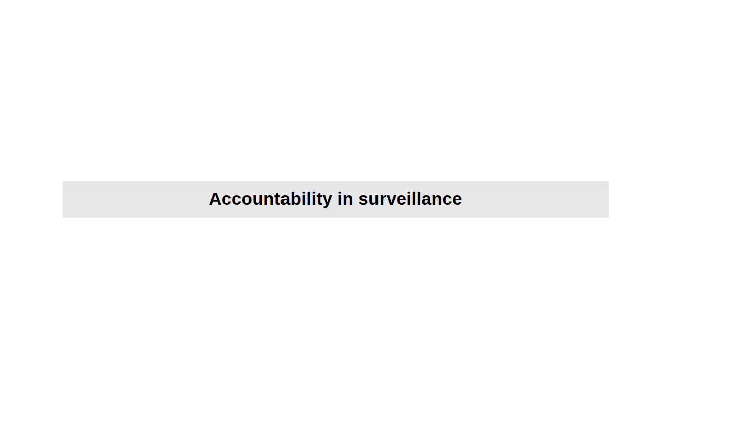Accountability in surveillance